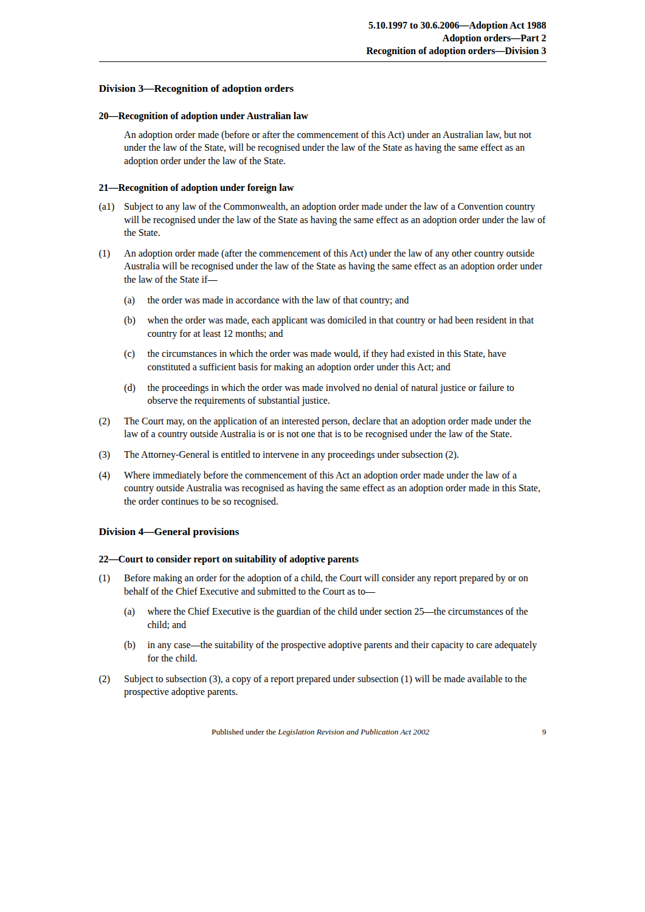5.10.1997 to 30.6.2006—Adoption Act 1988
Adoption orders—Part 2
Recognition of adoption orders—Division 3
Division 3—Recognition of adoption orders
20—Recognition of adoption under Australian law
An adoption order made (before or after the commencement of this Act) under an Australian law, but not under the law of the State, will be recognised under the law of the State as having the same effect as an adoption order under the law of the State.
21—Recognition of adoption under foreign law
(a1) Subject to any law of the Commonwealth, an adoption order made under the law of a Convention country will be recognised under the law of the State as having the same effect as an adoption order under the law of the State.
(1) An adoption order made (after the commencement of this Act) under the law of any other country outside Australia will be recognised under the law of the State as having the same effect as an adoption order under the law of the State if—
(a) the order was made in accordance with the law of that country; and
(b) when the order was made, each applicant was domiciled in that country or had been resident in that country for at least 12 months; and
(c) the circumstances in which the order was made would, if they had existed in this State, have constituted a sufficient basis for making an adoption order under this Act; and
(d) the proceedings in which the order was made involved no denial of natural justice or failure to observe the requirements of substantial justice.
(2) The Court may, on the application of an interested person, declare that an adoption order made under the law of a country outside Australia is or is not one that is to be recognised under the law of the State.
(3) The Attorney-General is entitled to intervene in any proceedings under subsection (2).
(4) Where immediately before the commencement of this Act an adoption order made under the law of a country outside Australia was recognised as having the same effect as an adoption order made in this State, the order continues to be so recognised.
Division 4—General provisions
22—Court to consider report on suitability of adoptive parents
(1) Before making an order for the adoption of a child, the Court will consider any report prepared by or on behalf of the Chief Executive and submitted to the Court as to—
(a) where the Chief Executive is the guardian of the child under section 25—the circumstances of the child; and
(b) in any case—the suitability of the prospective adoptive parents and their capacity to care adequately for the child.
(2) Subject to subsection (3), a copy of a report prepared under subsection (1) will be made available to the prospective adoptive parents.
Published under the Legislation Revision and Publication Act 2002 9